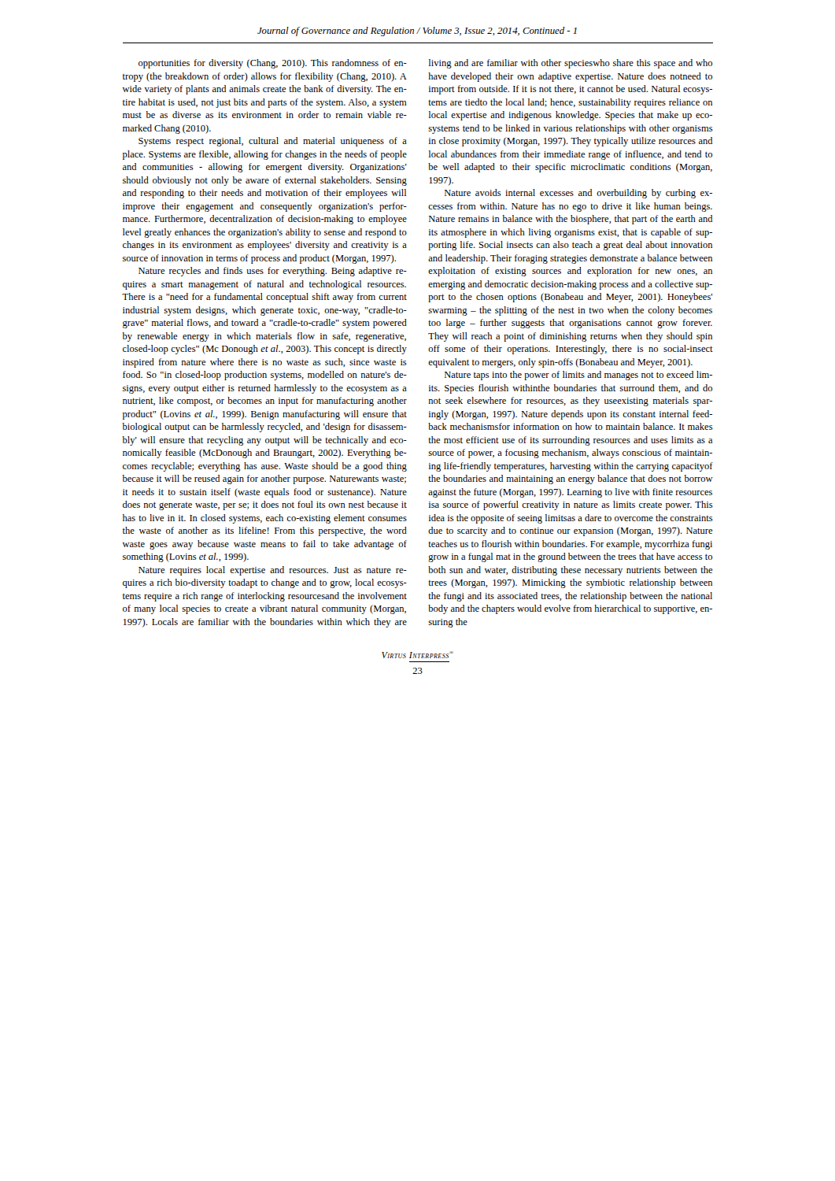Journal of Governance and Regulation / Volume 3, Issue 2, 2014, Continued - 1
opportunities for diversity (Chang, 2010). This randomness of entropy (the breakdown of order) allows for flexibility (Chang, 2010). A wide variety of plants and animals create the bank of diversity. The entire habitat is used, not just bits and parts of the system. Also, a system must be as diverse as its environment in order to remain viable remarked Chang (2010).
Systems respect regional, cultural and material uniqueness of a place. Systems are flexible, allowing for changes in the needs of people and communities - allowing for emergent diversity. Organizations' should obviously not only be aware of external stakeholders. Sensing and responding to their needs and motivation of their employees will improve their engagement and consequently organization's performance. Furthermore, decentralization of decision-making to employee level greatly enhances the organization's ability to sense and respond to changes in its environment as employees' diversity and creativity is a source of innovation in terms of process and product (Morgan, 1997).
Nature recycles and finds uses for everything. Being adaptive requires a smart management of natural and technological resources. There is a "need for a fundamental conceptual shift away from current industrial system designs, which generate toxic, one-way, "cradle-to-grave" material flows, and toward a "cradle-to-cradle" system powered by renewable energy in which materials flow in safe, regenerative, closed-loop cycles" (Mc Donough et al., 2003). This concept is directly inspired from nature where there is no waste as such, since waste is food. So "in closed-loop production systems, modelled on nature's designs, every output either is returned harmlessly to the ecosystem as a nutrient, like compost, or becomes an input for manufacturing another product" (Lovins et al., 1999). Benign manufacturing will ensure that biological output can be harmlessly recycled, and 'design for disassembly' will ensure that recycling any output will be technically and economically feasible (McDonough and Braungart, 2002). Everything becomes recyclable; everything has ause. Waste should be a good thing because it will be reused again for another purpose. Naturewants waste; it needs it to sustain itself (waste equals food or sustenance). Nature does not generate waste, per se; it does not foul its own nest because it has to live in it. In closed systems, each co-existing element consumes the waste of another as its lifeline! From this perspective, the word waste goes away because waste means to fail to take advantage of something (Lovins et al., 1999).
Nature requires local expertise and resources. Just as nature requires a rich bio-diversity toadapt to change and to grow, local ecosystems require a rich range of interlocking resourcesand the involvement of many local species to create a vibrant natural community (Morgan, 1997). Locals are familiar with the boundaries within which they are living and are familiar with other specieswho share this space and who have developed their own adaptive expertise. Nature does notneed to import from outside. If it is not there, it cannot be used. Natural ecosystems are tiedto the local land; hence, sustainability requires reliance on local expertise and indigenous knowledge. Species that make up ecosystems tend to be linked in various relationships with other organisms in close proximity (Morgan, 1997). They typically utilize resources and local abundances from their immediate range of influence, and tend to be well adapted to their specific microclimatic conditions (Morgan, 1997).
Nature avoids internal excesses and overbuilding by curbing excesses from within. Nature has no ego to drive it like human beings. Nature remains in balance with the biosphere, that part of the earth and its atmosphere in which living organisms exist, that is capable of supporting life. Social insects can also teach a great deal about innovation and leadership. Their foraging strategies demonstrate a balance between exploitation of existing sources and exploration for new ones, an emerging and democratic decision-making process and a collective support to the chosen options (Bonabeau and Meyer, 2001). Honeybees' swarming – the splitting of the nest in two when the colony becomes too large – further suggests that organisations cannot grow forever. They will reach a point of diminishing returns when they should spin off some of their operations. Interestingly, there is no social-insect equivalent to mergers, only spin-offs (Bonabeau and Meyer, 2001).
Nature taps into the power of limits and manages not to exceed limits. Species flourish withinthe boundaries that surround them, and do not seek elsewhere for resources, as they useexisting materials sparingly (Morgan, 1997). Nature depends upon its constant internal feedback mechanismsfor information on how to maintain balance. It makes the most efficient use of its surrounding resources and uses limits as a source of power, a focusing mechanism, always conscious of maintaining life-friendly temperatures, harvesting within the carrying capacityof the boundaries and maintaining an energy balance that does not borrow against the future (Morgan, 1997). Learning to live with finite resources isa source of powerful creativity in nature as limits create power. This idea is the opposite of seeing limitsas a dare to overcome the constraints due to scarcity and to continue our expansion (Morgan, 1997). Nature teaches us to flourish within boundaries. For example, mycorrhiza fungi grow in a fungal mat in the ground between the trees that have access to both sun and water, distributing these necessary nutrients between the trees (Morgan, 1997). Mimicking the symbiotic relationship between the fungi and its associated trees, the relationship between the national body and the chapters would evolve from hierarchical to supportive, ensuring the
Virtus Interpress®
23